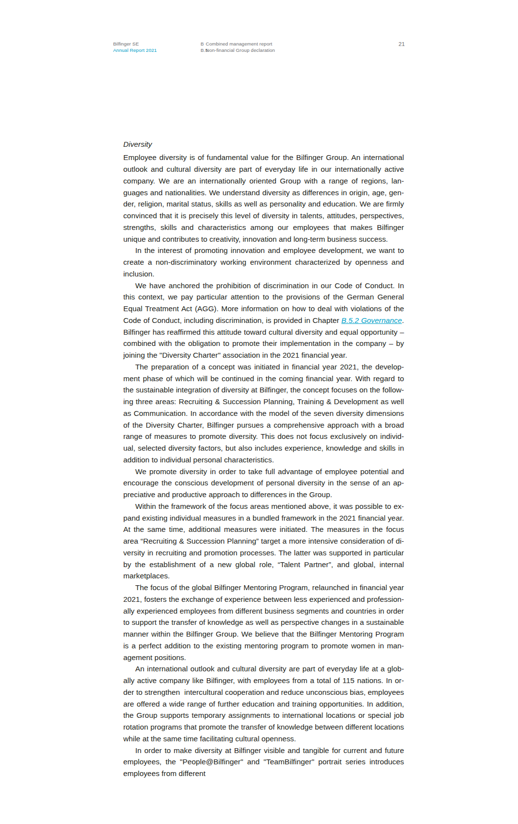Bilfinger SE
Annual Report 2021
BCombined management report B.5 Non-financial Group declaration
21
Diversity
Employee diversity is of fundamental value for the Bilfinger Group. An international outlook and cultural diversity are part of everyday life in our internationally active company. We are an internationally oriented Group with a range of regions, languages and nationalities. We understand diversity as differences in origin, age, gender, religion, marital status, skills as well as personality and education. We are firmly convinced that it is precisely this level of diversity in talents, attitudes, perspectives, strengths, skills and characteristics among our employees that makes Bilfinger unique and contributes to creativity, innovation and long-term business success.
In the interest of promoting innovation and employee development, we want to create a non-discriminatory working environment characterized by openness and inclusion.
We have anchored the prohibition of discrimination in our Code of Conduct. In this context, we pay particular attention to the provisions of the German General Equal Treatment Act (AGG). More information on how to deal with violations of the Code of Conduct, including discrimination, is provided in Chapter B.5.2 Governance. Bilfinger has reaffirmed this attitude toward cultural diversity and equal opportunity – combined with the obligation to promote their implementation in the company – by joining the "Diversity Charter" association in the 2021 financial year.
The preparation of a concept was initiated in financial year 2021, the development phase of which will be continued in the coming financial year. With regard to the sustainable integration of diversity at Bilfinger, the concept focuses on the following three areas: Recruiting & Succession Planning, Training & Development as well as Communication. In accordance with the model of the seven diversity dimensions of the Diversity Charter, Bilfinger pursues a comprehensive approach with a broad range of measures to promote diversity. This does not focus exclusively on individual, selected diversity factors, but also includes experience, knowledge and skills in addition to individual personal characteristics.
We promote diversity in order to take full advantage of employee potential and encourage the conscious development of personal diversity in the sense of an appreciative and productive approach to differences in the Group.
Within the framework of the focus areas mentioned above, it was possible to expand existing individual measures in a bundled framework in the 2021 financial year. At the same time, additional measures were initiated. The measures in the focus area “Recruiting & Succession Planning” target a more intensive consideration of diversity in recruiting and promotion processes. The latter was supported in particular by the establishment of a new global role, “Talent Partner”, and global, internal marketplaces.
The focus of the global Bilfinger Mentoring Program, relaunched in financial year 2021, fosters the exchange of experience between less experienced and professionally experienced employees from different business segments and countries in order to support the transfer of knowledge as well as perspective changes in a sustainable manner within the Bilfinger Group. We believe that the Bilfinger Mentoring Program is a perfect addition to the existing mentoring program to promote women in management positions.
An international outlook and cultural diversity are part of everyday life at a globally active company like Bilfinger, with employees from a total of 115 nations. In order to strengthen intercultural cooperation and reduce unconscious bias, employees are offered a wide range of further education and training opportunities. In addition, the Group supports temporary assignments to international locations or special job rotation programs that promote the transfer of knowledge between different locations while at the same time facilitating cultural openness.
In order to make diversity at Bilfinger visible and tangible for current and future employees, the "People@Bilfinger" and "TeamBilfinger" portrait series introduces employees from different